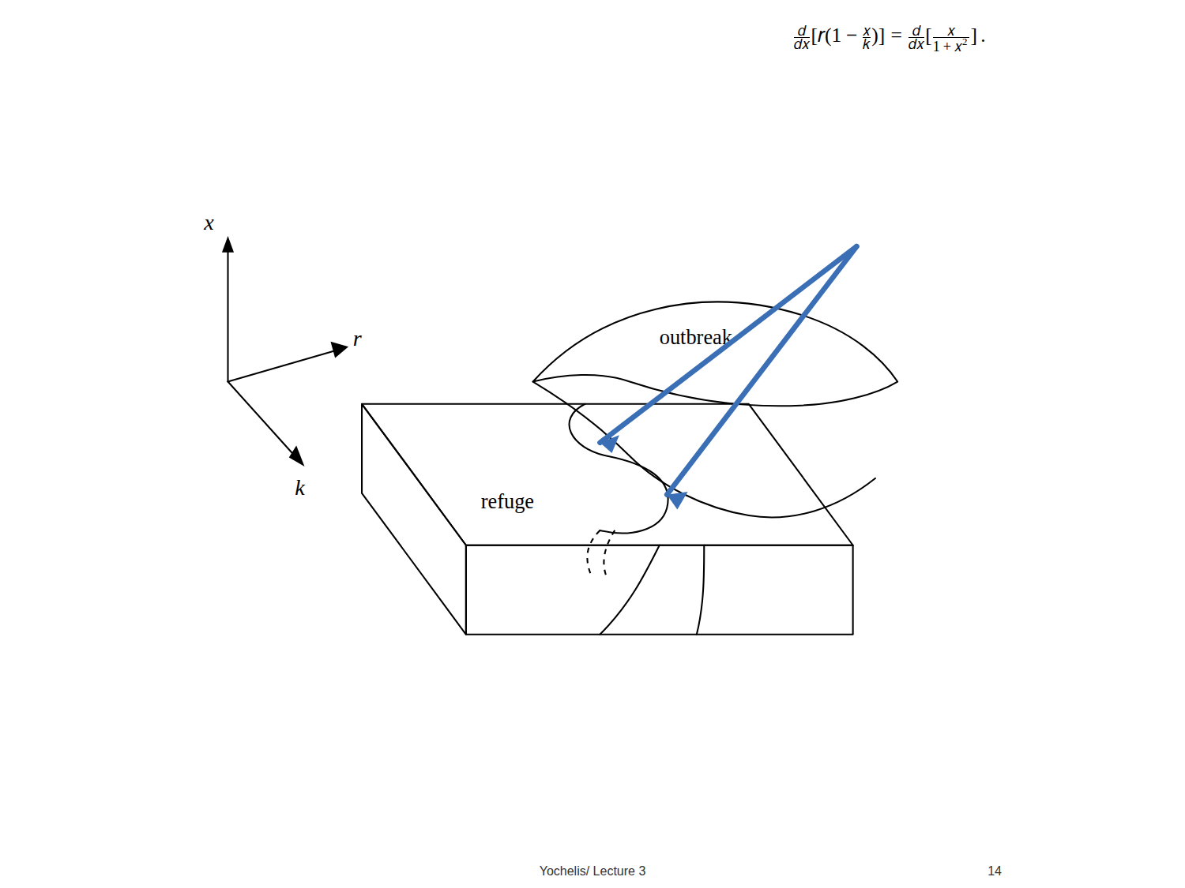d dx [ r ( 1 − xk ) ] = d dx [ x 1+x2 ] .
Cusp-shaped equilibrium surface over the r–k parameter plane A three-dimensional sketch. Axes x (vertical), r (to the right) and k (toward the viewer) emanate from a common origin. A slab represents the r–k parameter plane. Above the slab a folded surface is drawn: its upper sheet is labelled "outbreak" and its lower sheet is labelled "refuge". An S-shaped fold curve lies on the surface, with a dashed segment indicating the hidden middle branch. Two blue arrows point from the equation at the top right to the two fold (turning) points of the S-shaped curve. x r k outbreak refuge
Yochelis/ Lecture 3
14